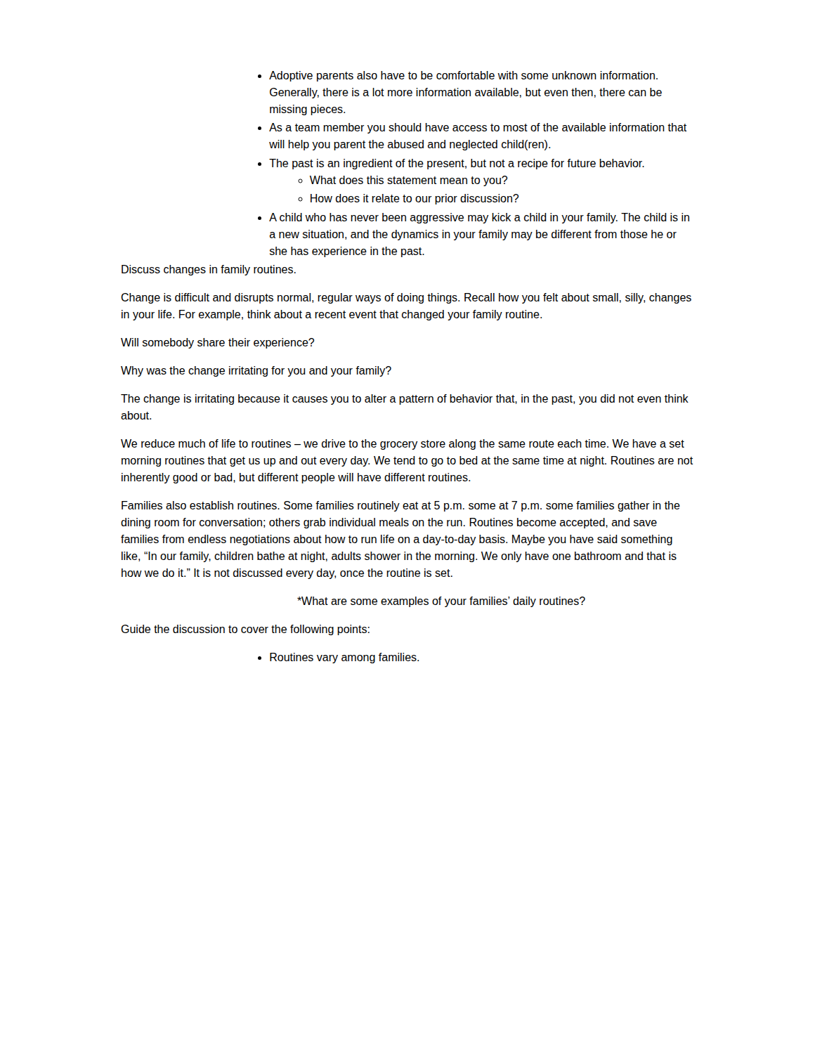Adoptive parents also have to be comfortable with some unknown information. Generally, there is a lot more information available, but even then, there can be missing pieces.
As a team member you should have access to most of the available information that will help you parent the abused and neglected child(ren).
The past is an ingredient of the present, but not a recipe for future behavior.
What does this statement mean to you?
How does it relate to our prior discussion?
A child who has never been aggressive may kick a child in your family. The child is in a new situation, and the dynamics in your family may be different from those he or she has experience in the past.
Discuss changes in family routines.
Change is difficult and disrupts normal, regular ways of doing things. Recall how you felt about small, silly, changes in your life. For example, think about a recent event that changed your family routine.
Will somebody share their experience?
Why was the change irritating for you and your family?
The change is irritating because it causes you to alter a pattern of behavior that, in the past, you did not even think about.
We reduce much of life to routines – we drive to the grocery store along the same route each time. We have a set morning routines that get us up and out every day. We tend to go to bed at the same time at night. Routines are not inherently good or bad, but different people will have different routines.
Families also establish routines. Some families routinely eat at 5 p.m. some at 7 p.m. some families gather in the dining room for conversation; others grab individual meals on the run. Routines become accepted, and save families from endless negotiations about how to run life on a day-to-day basis. Maybe you have said something like, “In our family, children bathe at night, adults shower in the morning. We only have one bathroom and that is how we do it.” It is not discussed every day, once the routine is set.
*What are some examples of your families’ daily routines?
Guide the discussion to cover the following points:
Routines vary among families.